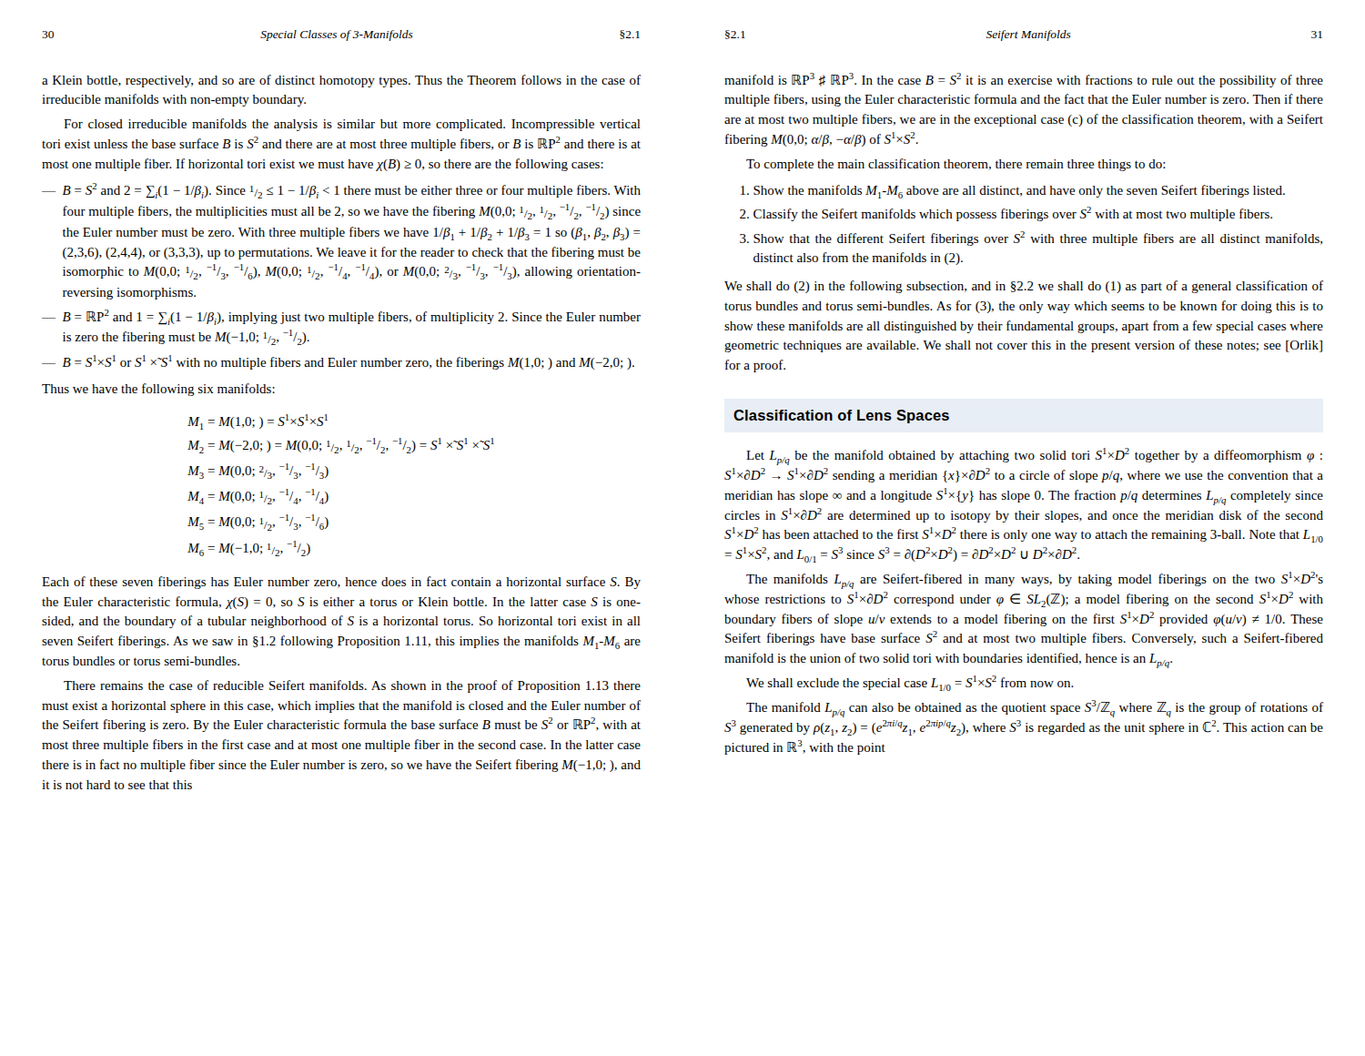30 Special Classes of 3-Manifolds §2.1
a Klein bottle, respectively, and so are of distinct homotopy types. Thus the Theorem follows in the case of irreducible manifolds with non-empty boundary.
For closed irreducible manifolds the analysis is similar but more complicated. Incompressible vertical tori exist unless the base surface B is S2 and there are at most three multiple fibers, or B is ℝP2 and there is at most one multiple fiber. If horizontal tori exist we must have χ(B) ≥ 0, so there are the following cases:
B = S2 and 2 = ∑i(1 − 1/βi). Since 1/2 ≤ 1 − 1/βi < 1 there must be either three or four multiple fibers. With four multiple fibers, the multiplicities must all be 2, so we have the fibering M(0,0; 1/2, 1/2, −1/2, −1/2) since the Euler number must be zero. With three multiple fibers we have 1/β1 + 1/β2 + 1/β3 = 1 so (β1, β2, β3) = (2,3,6), (2,4,4), or (3,3,3), up to permutations. We leave it for the reader to check that the fibering must be isomorphic to M(0,0; 1/2, −1/3, −1/6), M(0,0; 1/2, −1/4, −1/4), or M(0,0; 2/3, −1/3, −1/3), allowing orientation-reversing isomorphisms.
B = ℝP2 and 1 = ∑i(1 − 1/βi), implying just two multiple fibers, of multiplicity 2. Since the Euler number is zero the fibering must be M(−1,0; 1/2, −1/2).
B = S1×S1 or S1 ×̃ S1 with no multiple fibers and Euler number zero, the fiberings M(1,0; ) and M(−2,0; ).
Thus we have the following six manifolds:
M1 = M(1,0; ) = S1×S1×S1
M2 = M(−2,0; ) = M(0,0; 1/2, 1/2, −1/2, −1/2) = S1 ×̃ S1 ×̃ S1
M3 = M(0,0; 2/3, −1/3, −1/3)
M4 = M(0,0; 1/2, −1/4, −1/4)
M5 = M(0,0; 1/2, −1/3, −1/6)
M6 = M(−1,0; 1/2, −1/2)
Each of these seven fiberings has Euler number zero, hence does in fact contain a horizontal surface S. By the Euler characteristic formula, χ(S) = 0, so S is either a torus or Klein bottle. In the latter case S is one-sided, and the boundary of a tubular neighborhood of S is a horizontal torus. So horizontal tori exist in all seven Seifert fiberings. As we saw in §1.2 following Proposition 1.11, this implies the manifolds M1-M6 are torus bundles or torus semi-bundles.
There remains the case of reducible Seifert manifolds. As shown in the proof of Proposition 1.13 there must exist a horizontal sphere in this case, which implies that the manifold is closed and the Euler number of the Seifert fibering is zero. By the Euler characteristic formula the base surface B must be S2 or ℝP2, with at most three multiple fibers in the first case and at most one multiple fiber in the second case. In the latter case there is in fact no multiple fiber since the Euler number is zero, so we have the Seifert fibering M(−1,0; ), and it is not hard to see that this
§2.1 Seifert Manifolds 31
manifold is ℝP3 ♯ ℝP3. In the case B = S2 it is an exercise with fractions to rule out the possibility of three multiple fibers, using the Euler characteristic formula and the fact that the Euler number is zero. Then if there are at most two multiple fibers, we are in the exceptional case (c) of the classification theorem, with a Seifert fibering M(0,0; α/β, −α/β) of S1×S2.
To complete the main classification theorem, there remain three things to do:
Show the manifolds M1-M6 above are all distinct, and have only the seven Seifert fiberings listed.
Classify the Seifert manifolds which possess fiberings over S2 with at most two multiple fibers.
Show that the different Seifert fiberings over S2 with three multiple fibers are all distinct manifolds, distinct also from the manifolds in (2).
We shall do (2) in the following subsection, and in §2.2 we shall do (1) as part of a general classification of torus bundles and torus semi-bundles. As for (3), the only way which seems to be known for doing this is to show these manifolds are all distinguished by their fundamental groups, apart from a few special cases where geometric techniques are available. We shall not cover this in the present version of these notes; see [Orlik] for a proof.
Classification of Lens Spaces
Let Lp/q be the manifold obtained by attaching two solid tori S1×D2 together by a diffeomorphism φ : S1×∂D2 → S1×∂D2 sending a meridian {x}×∂D2 to a circle of slope p/q, where we use the convention that a meridian has slope ∞ and a longitude S1×{y} has slope 0. The fraction p/q determines Lp/q completely since circles in S1×∂D2 are determined up to isotopy by their slopes, and once the meridian disk of the second S1×D2 has been attached to the first S1×D2 there is only one way to attach the remaining 3-ball. Note that L1/0 = S1×S2, and L0/1 = S3 since S3 = ∂(D2×D2) = ∂D2×D2 ∪ D2×∂D2.
The manifolds Lp/q are Seifert-fibered in many ways, by taking model fiberings on the two S1×D2's whose restrictions to S1×∂D2 correspond under φ ∈ SL2(ℤ); a model fibering on the second S1×D2 with boundary fibers of slope u/v extends to a model fibering on the first S1×D2 provided φ(u/v) ≠ 1/0. These Seifert fiberings have base surface S2 and at most two multiple fibers. Conversely, such a Seifert-fibered manifold is the union of two solid tori with boundaries identified, hence is an Lp/q.
We shall exclude the special case L1/0 = S1×S2 from now on.
The manifold Lp/q can also be obtained as the quotient space S3/ℤq where ℤq is the group of rotations of S3 generated by ρ(z1, z2) = (e2πi/qz1, e2πip/qz2), where S3 is regarded as the unit sphere in ℂ2. This action can be pictured in ℝ3, with the point